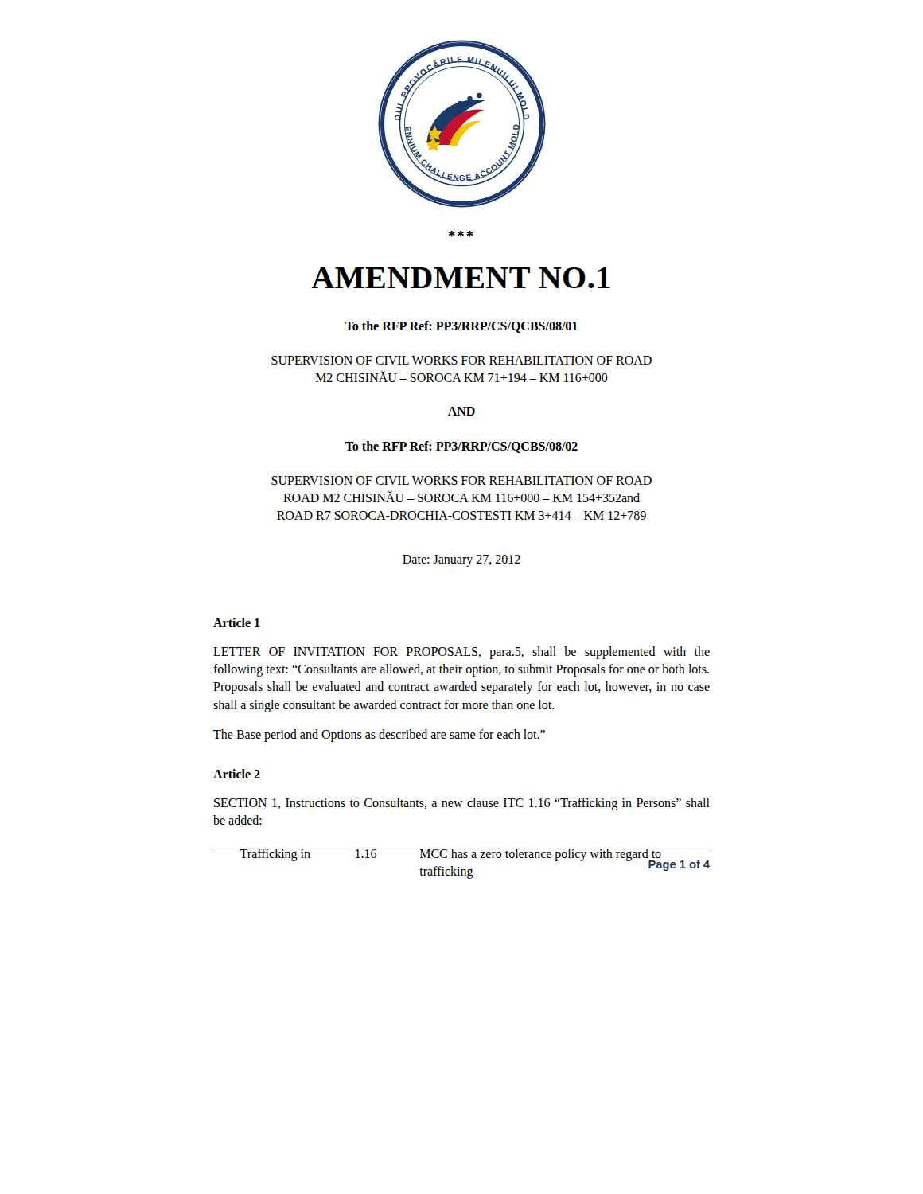★ FONDUL PROVOCĂRILE MILENIULUI MOLDOVA ★ MILLENNIUM CHALLENGE ACCOUNT MOLDOVA
***
AMENDMENT NO.1
To the RFP Ref: PP3/RRP/CS/QCBS/08/01
SUPERVISION OF CIVIL WORKS FOR REHABILITATION OF ROAD
M2 CHISINĂU – SOROCA KM 71+194 – KM 116+000
AND
To the RFP Ref: PP3/RRP/CS/QCBS/08/02
SUPERVISION OF CIVIL WORKS FOR REHABILITATION OF ROAD
ROAD M2 CHISINĂU – SOROCA KM 116+000 – KM 154+352and
ROAD R7 SOROCA-DROCHIA-COSTESTI KM 3+414 – KM 12+789
Date: January 27, 2012
Article 1
LETTER OF INVITATION FOR PROPOSALS, para.5, shall be supplemented with the following text: “Consultants are allowed, at their option, to submit Proposals for one or both lots. Proposals shall be evaluated and contract awarded separately for each lot, however, in no case shall a single consultant be awarded contract for more than one lot.
The Base period and Options as described are same for each lot.”
Article 2
SECTION 1, Instructions to Consultants, a new clause ITC 1.16 “Trafficking in Persons” shall be added:
Trafficking in
1.16
MCC has a zero tolerance policy with regard to trafficking
Page 1 of 4